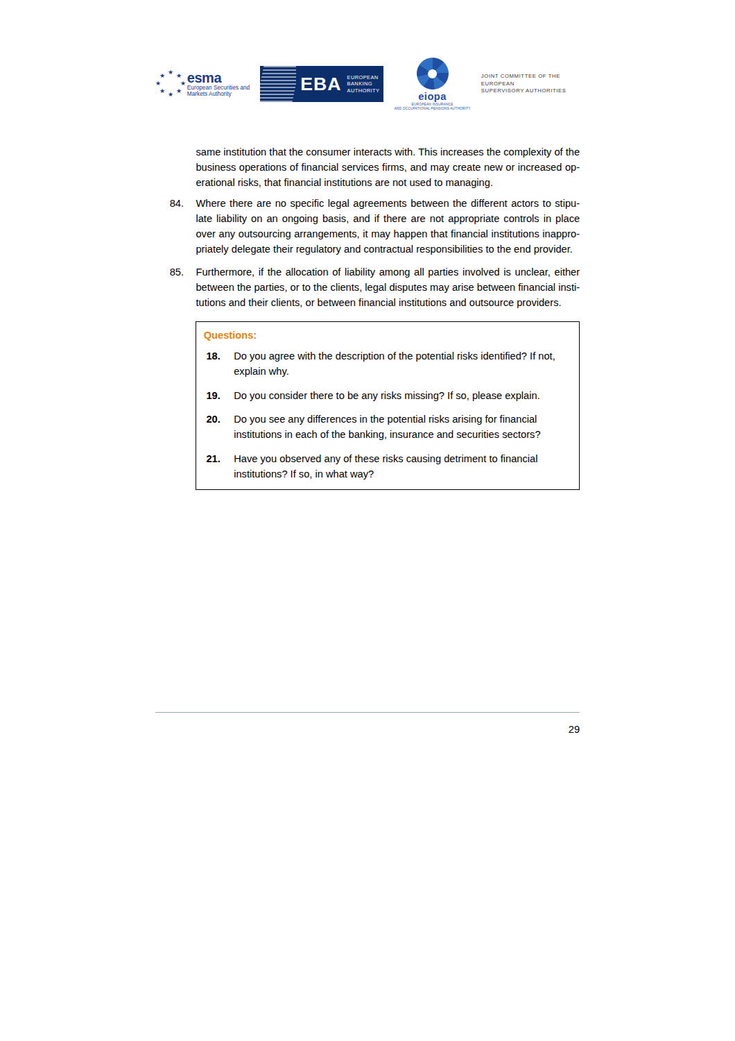★ ★ ★ ★ ★ ★ ★ ★
esma European Securities and
Markets Authority
EBA
European
Banking
Authority
eiopa European Insurance
and Occupational Pensions Authority
Joint Committee of the European
Supervisory Authorities
same institution that the consumer interacts with. This increases the complexity of the business operations of financial services firms, and may create new or increased operational risks, that financial institutions are not used to managing.
Where there are no specific legal agreements between the different actors to stipulate liability on an ongoing basis, and if there are not appropriate controls in place over any outsourcing arrangements, it may happen that financial institutions inappropriately delegate their regulatory and contractual responsibilities to the end provider.
Furthermore, if the allocation of liability among all parties involved is unclear, either between the parties, or to the clients, legal disputes may arise between financial institutions and their clients, or between financial institutions and outsource providers.
Questions:
Do you agree with the description of the potential risks identified? If not, explain why.
Do you consider there to be any risks missing? If so, please explain.
Do you see any differences in the potential risks arising for financial institutions in each of the banking, insurance and securities sectors?
Have you observed any of these risks causing detriment to financial institutions? If so, in what way?
29